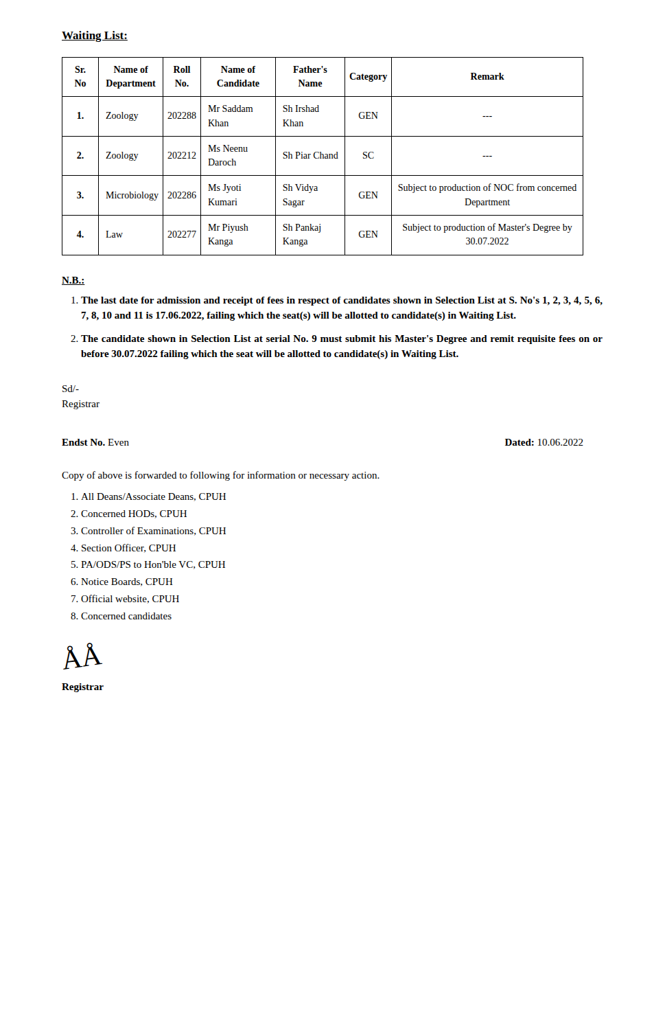Waiting List:
| Sr. No | Name of Department | Roll No. | Name of Candidate | Father's Name | Category | Remark |
| --- | --- | --- | --- | --- | --- | --- |
| 1. | Zoology | 202288 | Mr Saddam Khan | Sh Irshad Khan | GEN | --- |
| 2. | Zoology | 202212 | Ms Neenu Daroch | Sh Piar Chand | SC | --- |
| 3. | Microbiology | 202286 | Ms Jyoti Kumari | Sh Vidya Sagar | GEN | Subject to production of NOC from concerned Department |
| 4. | Law | 202277 | Mr Piyush Kanga | Sh Pankaj Kanga | GEN | Subject to production of Master's Degree by 30.07.2022 |
N.B.:
The last date for admission and receipt of fees in respect of candidates shown in Selection List at S. No's 1, 2, 3, 4, 5, 6, 7, 8, 10 and 11 is 17.06.2022, failing which the seat(s) will be allotted to candidate(s) in Waiting List.
The candidate shown in Selection List at serial No. 9 must submit his Master's Degree and remit requisite fees on or before 30.07.2022 failing which the seat will be allotted to candidate(s) in Waiting List.
Sd/-
Registrar
Endst No. Even
Dated: 10.06.2022
Copy of above is forwarded to following for information or necessary action.
All Deans/Associate Deans, CPUH
Concerned HODs, CPUH
Controller of Examinations, CPUH
Section Officer, CPUH
PA/ODS/PS to Hon'ble VC, CPUH
Notice Boards, CPUH
Official website, CPUH
Concerned candidates
ÅÅ
Registrar